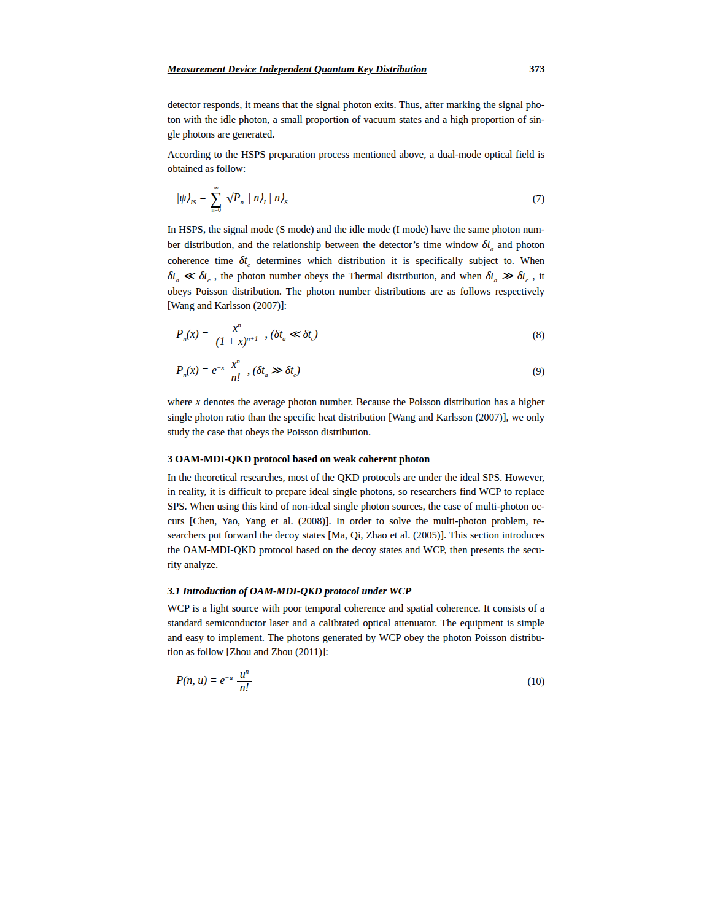Measurement Device Independent Quantum Key Distribution 373
detector responds, it means that the signal photon exits. Thus, after marking the signal photon with the idle photon, a small proportion of vacuum states and a high proportion of single photons are generated.
According to the HSPS preparation process mentioned above, a dual-mode optical field is obtained as follow:
|ψ⟩IS = ∞∑n=0 Pn | n⟩I | n⟩S
(7)
In HSPS, the signal mode (S mode) and the idle mode (I mode) have the same photon number distribution, and the relationship between the detector’s time window δta and photon coherence time δtc determines which distribution it is specifically subject to. When δta ≪ δtc , the photon number obeys the Thermal distribution, and when δta ≫ δtc , it obeys Poisson distribution. The photon number distributions are as follows respectively [Wang and Karlsson (2007)]:
Pn(x) = xn(1 + x)n+1 , (δta ≪ δtc)
(8)
Pn(x) = e−x xn n! , (δta ≫ δtc)
(9)
where x denotes the average photon number. Because the Poisson distribution has a higher single photon ratio than the specific heat distribution [Wang and Karlsson (2007)], we only study the case that obeys the Poisson distribution.
3 OAM-MDI-QKD protocol based on weak coherent photon
In the theoretical researches, most of the QKD protocols are under the ideal SPS. However, in reality, it is difficult to prepare ideal single photons, so researchers find WCP to replace SPS. When using this kind of non-ideal single photon sources, the case of multi-photon occurs [Chen, Yao, Yang et al. (2008)]. In order to solve the multi-photon problem, researchers put forward the decoy states [Ma, Qi, Zhao et al. (2005)]. This section introduces the OAM-MDI-QKD protocol based on the decoy states and WCP, then presents the security analyze.
3.1 Introduction of OAM-MDI-QKD protocol under WCP
WCP is a light source with poor temporal coherence and spatial coherence. It consists of a standard semiconductor laser and a calibrated optical attenuator. The equipment is simple and easy to implement. The photons generated by WCP obey the photon Poisson distribution as follow [Zhou and Zhou (2011)]:
P(n, u) = e−u un n!
(10)